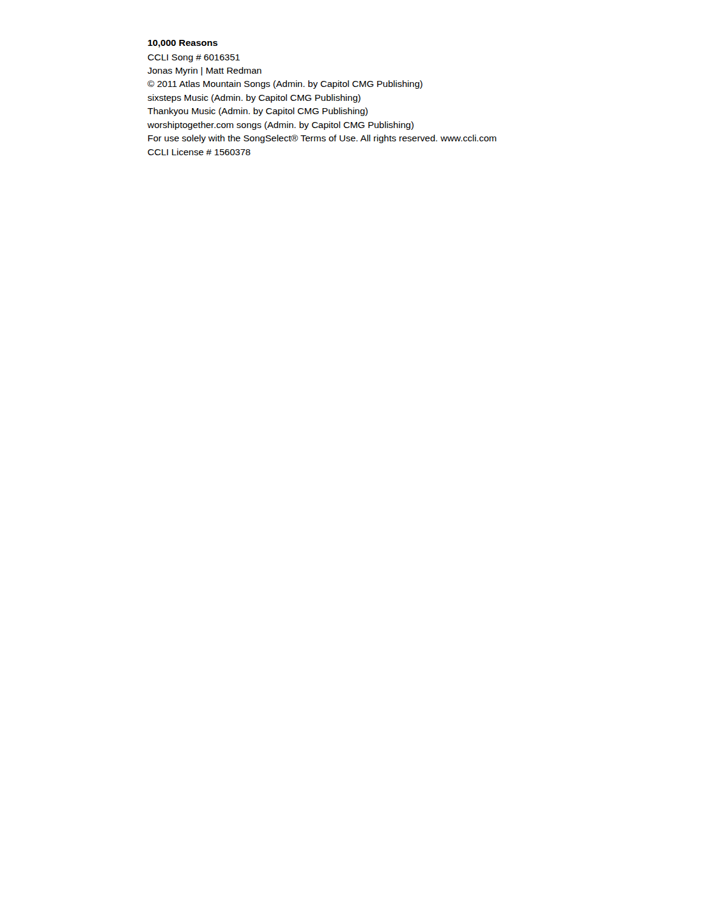10,000 Reasons
CCLI Song # 6016351
Jonas Myrin | Matt Redman
© 2011 Atlas Mountain Songs (Admin. by Capitol CMG Publishing)
sixsteps Music (Admin. by Capitol CMG Publishing)
Thankyou Music (Admin. by Capitol CMG Publishing)
worshiptogether.com songs (Admin. by Capitol CMG Publishing)
For use solely with the SongSelect® Terms of Use. All rights reserved. www.ccli.com
CCLI License # 1560378